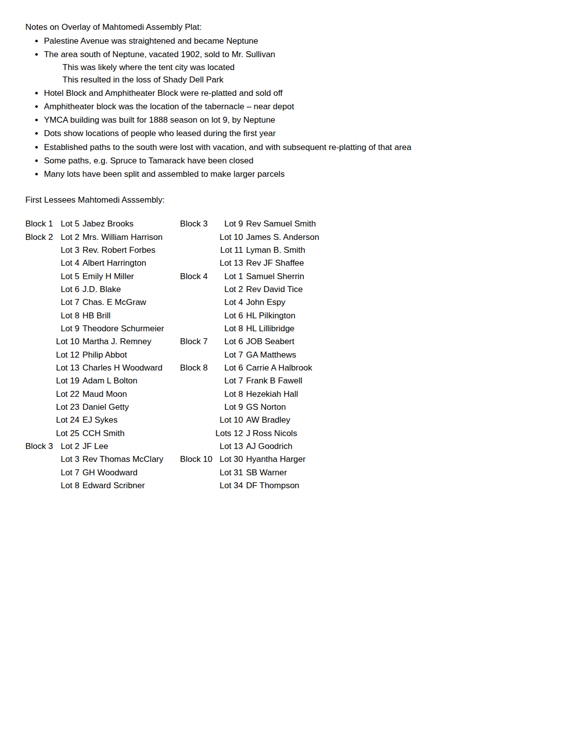Notes on Overlay of Mahtomedi Assembly Plat:
Palestine Avenue was straightened and became Neptune
The area south of Neptune, vacated 1902, sold to Mr. Sullivan
This was likely where the tent city was located
This resulted in the loss of Shady Dell Park
Hotel Block and Amphitheater Block were re-platted and sold off
Amphitheater block was the location of the tabernacle – near depot
YMCA building was built for 1888 season on lot 9, by Neptune
Dots show locations of people who leased during the first year
Established paths to the south were lost with vacation, and with subsequent re-platting of that area
Some paths, e.g. Spruce to Tamarack have been closed
Many lots have been split and assembled to make larger parcels
First Lessees Mahtomedi Asssembly:
| Block 1 | Lot 5 | Jabez Brooks | | Block 3 | Lot 9 | Rev Samuel Smith |
| Block 2 | Lot 2 | Mrs. William Harrison | | | Lot 10 | James S. Anderson |
| | Lot 3 | Rev. Robert Forbes | | | Lot 11 | Lyman B. Smith |
| | Lot 4 | Albert Harrington | | | Lot 13 | Rev JF Shaffee |
| | Lot 5 | Emily H Miller | | Block 4 | Lot 1 | Samuel Sherrin |
| | Lot 6 | J.D. Blake | | | Lot 2 | Rev David Tice |
| | Lot 7 | Chas. E McGraw | | | Lot 4 | John Espy |
| | Lot 8 | HB Brill | | | Lot 6 | HL Pilkington |
| | Lot 9 | Theodore Schurmeier | | | Lot 8 | HL Lillibridge |
| | Lot 10 | Martha J. Remney | | Block 7 | Lot 6 | JOB Seabert |
| | Lot 12 | Philip Abbot | | | Lot 7 | GA Matthews |
| | Lot 13 | Charles H Woodward | | Block 8 | Lot 6 | Carrie A Halbrook |
| | Lot 19 | Adam L Bolton | | | Lot 7 | Frank B Fawell |
| | Lot 22 | Maud Moon | | | Lot 8 | Hezekiah Hall |
| | Lot 23 | Daniel Getty | | | Lot 9 | GS Norton |
| | Lot 24 | EJ Sykes | | | Lot 10 | AW Bradley |
| | Lot 25 | CCH Smith | | | Lots 12 | J Ross Nicols |
| Block 3 | Lot 2 | JF Lee | | | Lot 13 | AJ Goodrich |
| | Lot 3 | Rev Thomas McClary | | Block 10 | Lot 30 | Hyantha Harger |
| | Lot 7 | GH Woodward | | | Lot 31 | SB Warner |
| | Lot 8 | Edward Scribner | | | Lot 34 | DF Thompson |